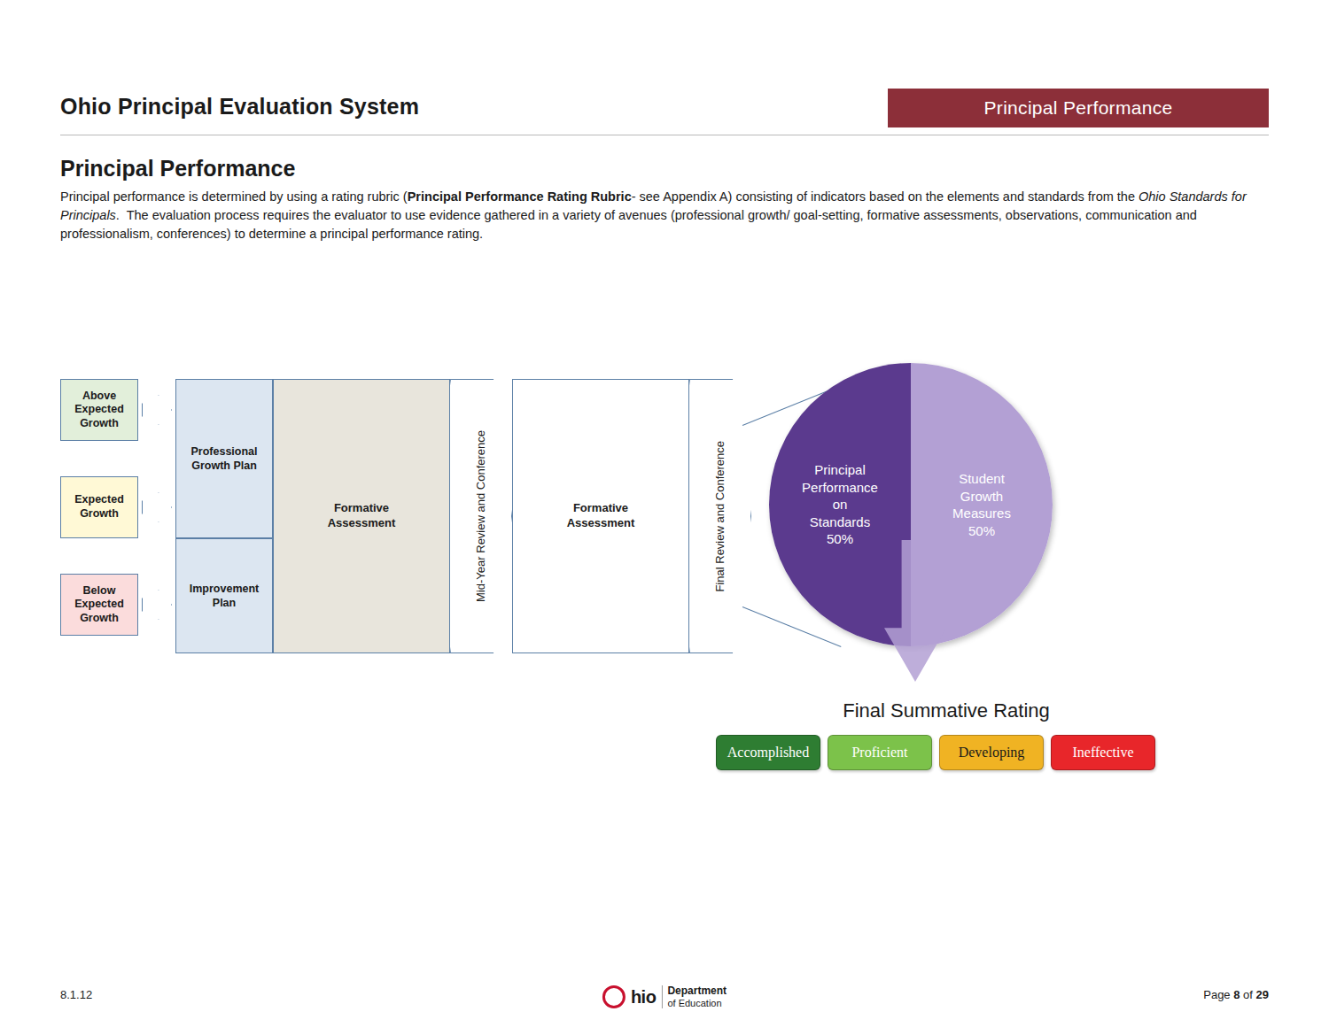Ohio Principal Evaluation System
Principal Performance
Principal Performance
Principal performance is determined by using a rating rubric (Principal Performance Rating Rubric- see Appendix A) consisting of indicators based on the elements and standards from the Ohio Standards for Principals. The evaluation process requires the evaluator to use evidence gathered in a variety of avenues (professional growth/ goal-setting, formative assessments, observations, communication and professionalism, conferences) to determine a principal performance rating.
Above
Expected
Growth
Expected
Growth
Below
Expected
Growth
Professional
Growth Plan
Improvement
Plan
Formative
Assessment
Mid-Year Review and Conference
Formative
Assessment
Final Review and Conference
Principal
Performance
on
Standards
50%
Student
Growth
Measures
50%
Final Summative Rating
Accomplished
Proficient
Developing
Ineffective
8.1.12
Page 8 of 29
hio Departmentof Education